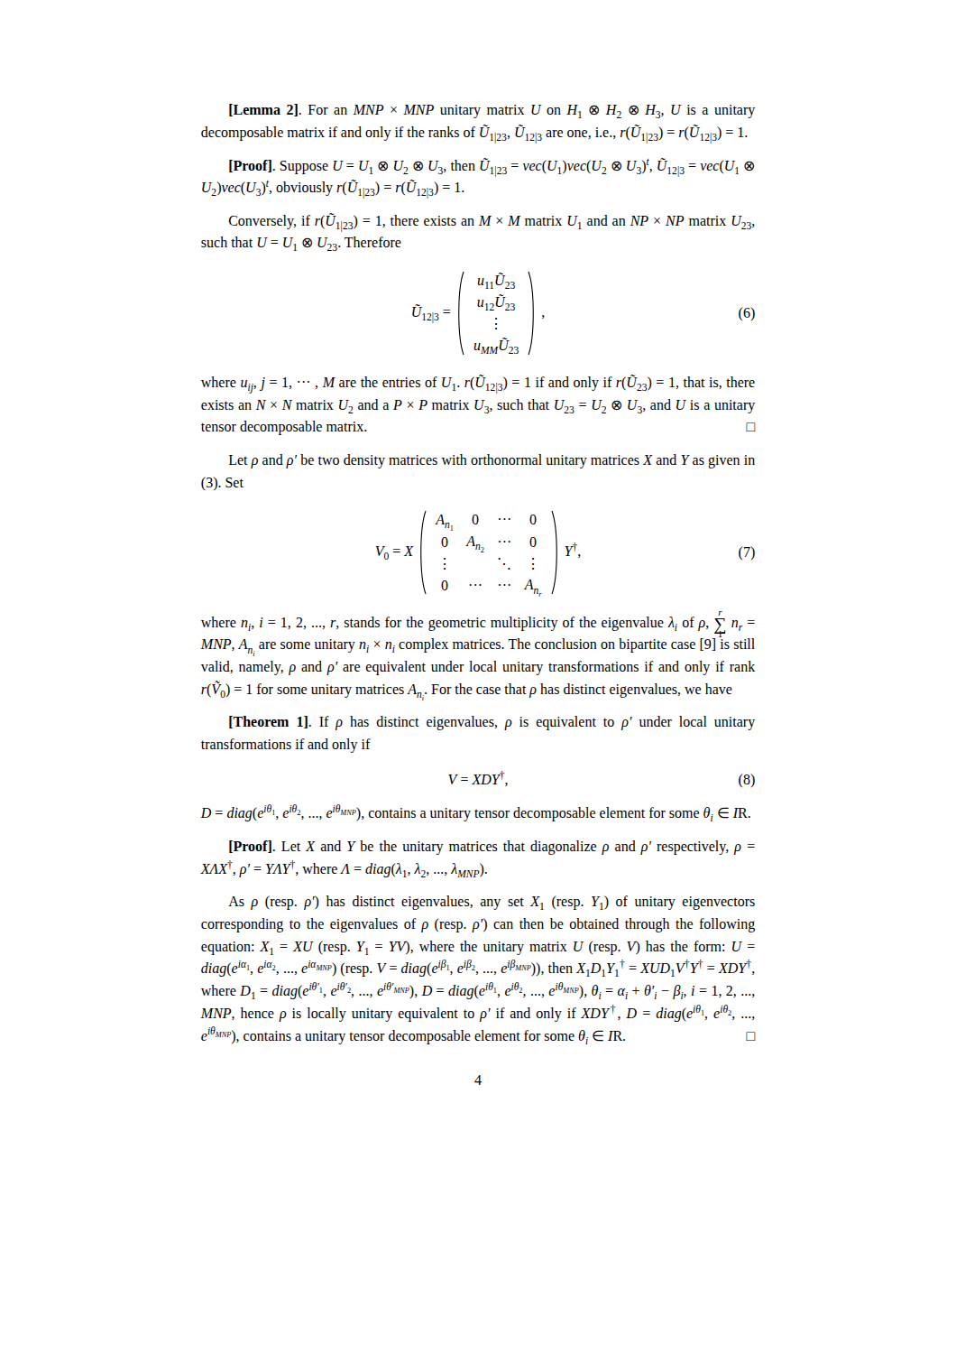[Lemma 2]. For an MNP × MNP unitary matrix U on H1 ⊗ H2 ⊗ H3, U is a unitary decomposable matrix if and only if the ranks of Ũ1|23, Ũ12|3 are one, i.e., r(Ũ1|23) = r(Ũ12|3) = 1.
[Proof]. Suppose U = U1 ⊗ U2 ⊗ U3, then Ũ1|23 = vec(U1)vec(U2 ⊗ U3)t, Ũ12|3 = vec(U1 ⊗ U2)vec(U3)t, obviously r(Ũ1|23) = r(Ũ12|3) = 1.
Conversely, if r(Ũ1|23) = 1, there exists an M × M matrix U1 and an NP × NP matrix U23, such that U = U1 ⊗ U23. Therefore
Ũ12|3 =
| u 11 Ũ 23 |
| u 12 Ũ 23 |
| ⋮ |
| u MM Ũ 23 |
,
(6)
where uij, j = 1, ··· , M are the entries of U1. r(Ũ12|3) = 1 if and only if r(Ũ23) = 1, that is, there exists an N × N matrix U2 and a P × P matrix U3, such that U23 = U2 ⊗ U3, and U is a unitary tensor decomposable matrix. □
Let ρ and ρ′ be two density matrices with orthonormal unitary matrices X and Y as given in (3). Set
V0 = X
| A n 1 | 0 | ··· | 0 |
| 0 | A n 2 | ··· | 0 |
| ⋮ | | ⋱ | ⋮ |
| 0 | ··· | ··· | A n r |
Y†,
(7)
where ni, i = 1, 2, ..., r, stands for the geometric multiplicity of the eigenvalue λi of ρ, ∑r 1 nr = MNP, Ani are some unitary ni × ni complex matrices. The conclusion on bipartite case [9] is still valid, namely, ρ and ρ′ are equivalent under local unitary transformations if and only if rank r(Ṽ0) = 1 for some unitary matrices Ani. For the case that ρ has distinct eigenvalues, we have
[Theorem 1]. If ρ has distinct eigenvalues, ρ is equivalent to ρ′ under local unitary transformations if and only if
V = XDY†,
(8)
D = diag(eiθ1, eiθ2, ..., eiθMNP), contains a unitary tensor decomposable element for some θi ∈ IR.
[Proof]. Let X and Y be the unitary matrices that diagonalize ρ and ρ′ respectively, ρ = XΛX†, ρ′ = YΛY†, where Λ = diag(λ1, λ2, ..., λMNP).
As ρ (resp. ρ′) has distinct eigenvalues, any set X1 (resp. Y1) of unitary eigenvectors corresponding to the eigenvalues of ρ (resp. ρ′) can then be obtained through the following equation: X1 = XU (resp. Y1 = YV), where the unitary matrix U (resp. V) has the form: U = diag(eiα1, eiα2, ..., eiαMNP) (resp. V = diag(eiβ1, eiβ2, ..., eiβMNP)), then X1D1Y1† = XUD1V†Y† = XDY†, where D1 = diag(eiθ′1, eiθ′2, ..., eiθ′MNP), D = diag(eiθ1, eiθ2, ..., eiθMNP), θi = αi + θ′i − βi, i = 1, 2, ..., MNP, hence ρ is locally unitary equivalent to ρ′ if and only if XDY†, D = diag(eiθ1, eiθ2, ..., eiθMNP), contains a unitary tensor decomposable element for some θi ∈ IR. □
4